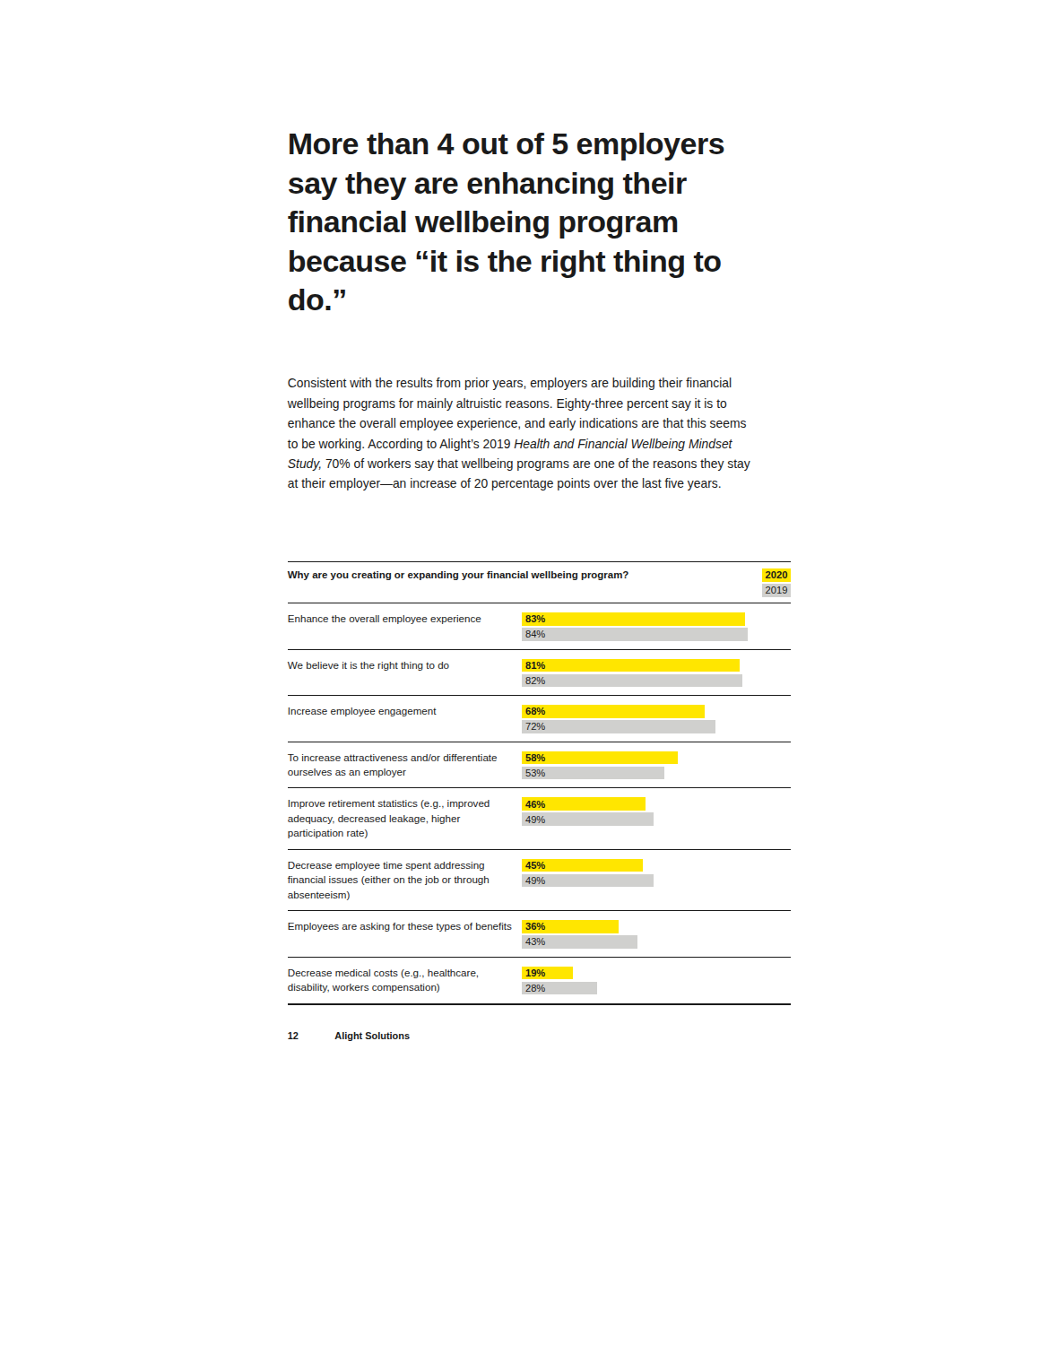More than 4 out of 5 employers say they are enhancing their financial wellbeing program because “it is the right thing to do.”
Consistent with the results from prior years, employers are building their financial wellbeing programs for mainly altruistic reasons. Eighty-three percent say it is to enhance the overall employee experience, and early indications are that this seems to be working. According to Alight’s 2019 Health and Financial Wellbeing Mindset Study, 70% of workers say that wellbeing programs are one of the reasons they stay at their employer—an increase of 20 percentage points over the last five years.
Why are you creating or expanding your financial wellbeing program?
2020
2019
Enhance the overall employee experience
83%
84%
We believe it is the right thing to do
81%
82%
Increase employee engagement
68%
72%
To increase attractiveness and/or differentiate ourselves as an employer
58%
53%
Improve retirement statistics (e.g., improved adequacy, decreased leakage, higher participation rate)
46%
49%
Decrease employee time spent addressing financial issues (either on the job or through absenteeism)
45%
49%
Employees are asking for these types of benefits
36%
43%
Decrease medical costs (e.g., healthcare, disability, workers compensation)
19%
28%
12 Alight Solutions